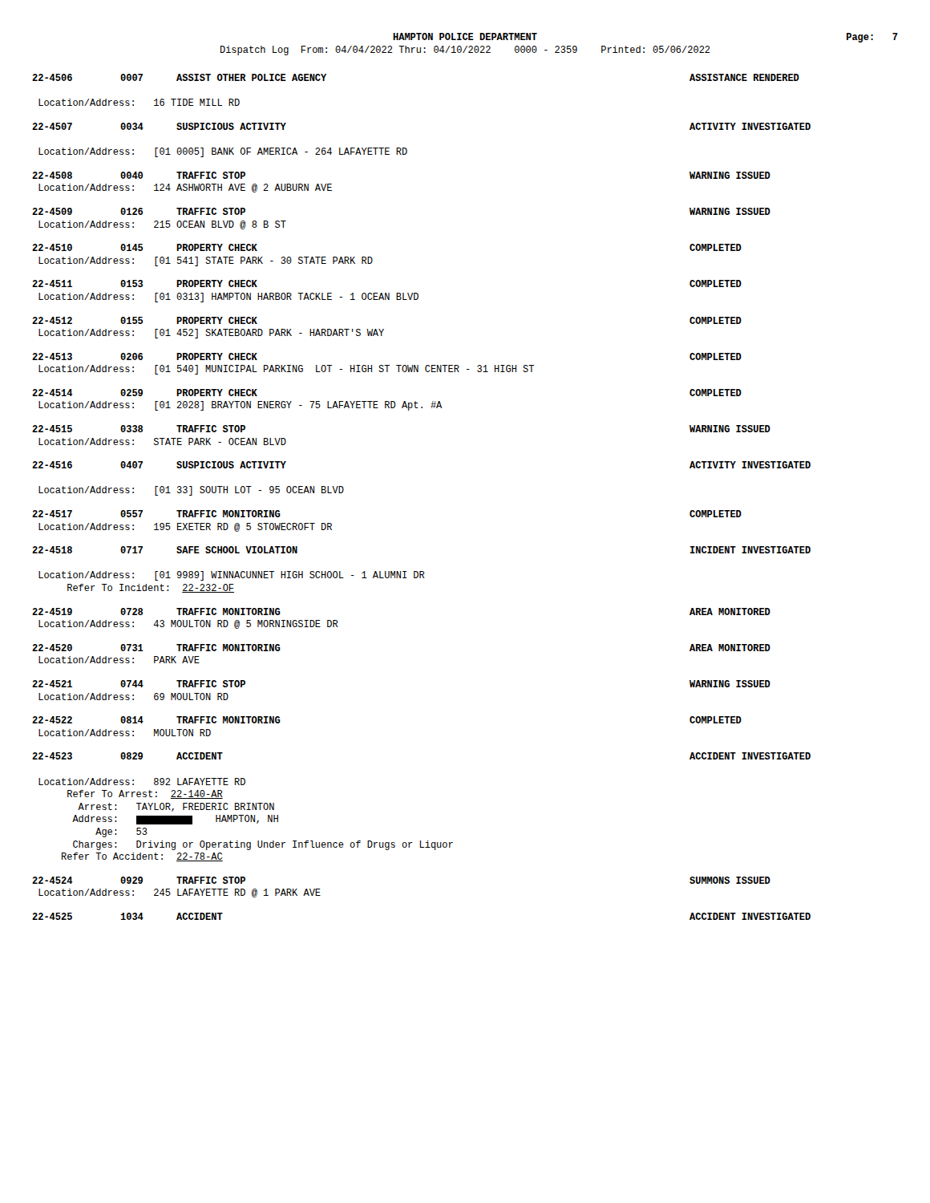HAMPTON POLICE DEPARTMENT Page: 7
Dispatch Log From: 04/04/2022 Thru: 04/10/2022 0000 - 2359 Printed: 05/06/2022
22-45060007 ASSIST OTHER POLICE AGENCY ASSISTANCE RENDERED
Location/Address: 16 TIDE MILL RD
22-45070034 SUSPICIOUS ACTIVITY ACTIVITY INVESTIGATED
Location/Address: [01 0005] BANK OF AMERICA - 264 LAFAYETTE RD
22-45080040 TRAFFIC STOP WARNING ISSUED
Location/Address: 124 ASHWORTH AVE @ 2 AUBURN AVE
22-45090126 TRAFFIC STOP WARNING ISSUED
Location/Address: 215 OCEAN BLVD @ 8 B ST
22-45100145 PROPERTY CHECK COMPLETED
Location/Address: [01 541] STATE PARK - 30 STATE PARK RD
22-45110153 PROPERTY CHECK COMPLETED
Location/Address: [01 0313] HAMPTON HARBOR TACKLE - 1 OCEAN BLVD
22-45120155 PROPERTY CHECK COMPLETED
Location/Address: [01 452] SKATEBOARD PARK - HARDART'S WAY
22-45130206 PROPERTY CHECK COMPLETED
Location/Address: [01 540] MUNICIPAL PARKING LOT - HIGH ST TOWN CENTER - 31 HIGH ST
22-45140259 PROPERTY CHECK COMPLETED
Location/Address: [01 2028] BRAYTON ENERGY - 75 LAFAYETTE RD Apt. #A
22-45150338 TRAFFIC STOP WARNING ISSUED
Location/Address: STATE PARK - OCEAN BLVD
22-45160407 SUSPICIOUS ACTIVITY ACTIVITY INVESTIGATED
Location/Address: [01 33] SOUTH LOT - 95 OCEAN BLVD
22-45170557 TRAFFIC MONITORING COMPLETED
Location/Address: 195 EXETER RD @ 5 STOWECROFT DR
22-45180717 SAFE SCHOOL VIOLATION INCIDENT INVESTIGATED
Location/Address: [01 9989] WINNACUNNET HIGH SCHOOL - 1 ALUMNI DR
Refer To Incident: 22-232-OF
22-45190728 TRAFFIC MONITORING AREA MONITORED
Location/Address: 43 MOULTON RD @ 5 MORNINGSIDE DR
22-45200731 TRAFFIC MONITORING AREA MONITORED
Location/Address: PARK AVE
22-45210744 TRAFFIC STOP WARNING ISSUED
Location/Address: 69 MOULTON RD
22-45220814 TRAFFIC MONITORING COMPLETED
Location/Address: MOULTON RD
22-45230829 ACCIDENT ACCIDENT INVESTIGATED
Location/Address: 892 LAFAYETTE RD
Refer To Arrest: 22-140-AR
Arrest: TAYLOR, FREDERIC BRINTON
Address: HAMPTON, NH
Age: 53
Charges: Driving or Operating Under Influence of Drugs or Liquor
Refer To Accident: 22-78-AC
22-45240929 TRAFFIC STOP SUMMONS ISSUED
Location/Address: 245 LAFAYETTE RD @ 1 PARK AVE
22-45251034 ACCIDENT ACCIDENT INVESTIGATED